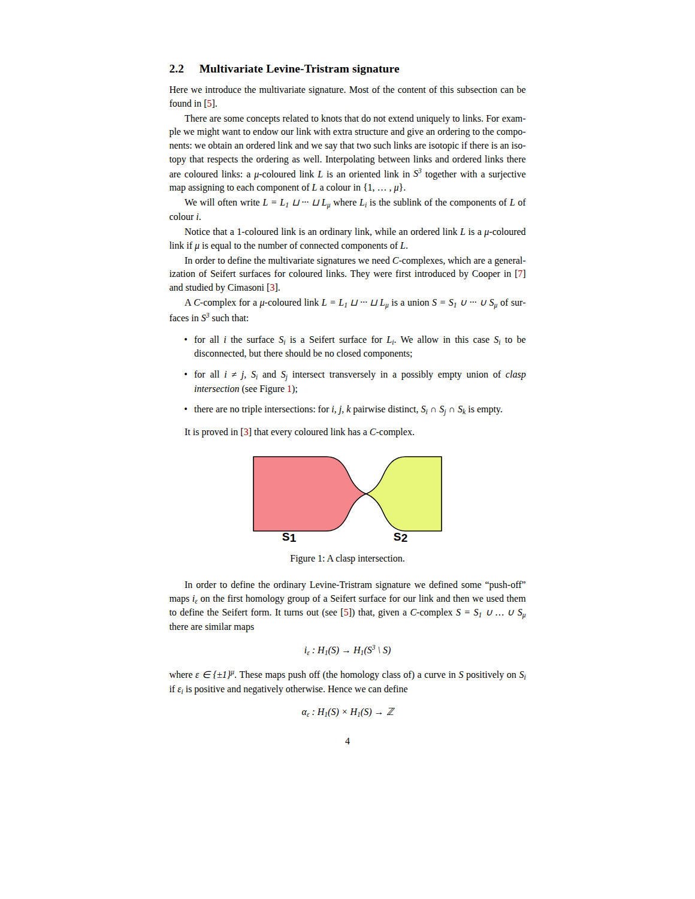2.2 Multivariate Levine-Tristram signature
Here we introduce the multivariate signature. Most of the content of this subsection can be found in [5].
There are some concepts related to knots that do not extend uniquely to links. For example we might want to endow our link with extra structure and give an ordering to the components: we obtain an ordered link and we say that two such links are isotopic if there is an isotopy that respects the ordering as well. Interpolating between links and ordered links there are coloured links: a μ-coloured link L is an oriented link in S3 together with a surjective map assigning to each component of L a colour in {1, … , μ}.
We will often write L = L1 ⊔ ··· ⊔ Lμ where Li is the sublink of the components of L of colour i.
Notice that a 1-coloured link is an ordinary link, while an ordered link L is a μ-coloured link if μ is equal to the number of connected components of L.
In order to define the multivariate signatures we need C-complexes, which are a generalization of Seifert surfaces for coloured links. They were first introduced by Cooper in [7] and studied by Cimasoni [3].
A C-complex for a μ-coloured link L = L1 ⊔ ··· ⊔ Lμ is a union S = S1 ∪ ··· ∪ Sμ of surfaces in S3 such that:
for all i the surface Si is a Seifert surface for Li. We allow in this case Si to be disconnected, but there should be no closed components;
for all i ≠ j, Si and Sj intersect transversely in a possibly empty union of clasp intersection (see Figure 1);
there are no triple intersections: for i, j, k pairwise distinct, Si ∩ Sj ∩ Sk is empty.
It is proved in [3] that every coloured link has a C-complex.
S 1 S 2
Figure 1: A clasp intersection.
In order to define the ordinary Levine-Tristram signature we defined some “push-off” maps iε on the first homology group of a Seifert surface for our link and then we used them to define the Seifert form. It turns out (see [5]) that, given a C-complex S = S1 ∪ … ∪ Sμ there are similar maps
iε : H1(S) → H1(S3 \ S)
where ε ∈ {±1}μ. These maps push off (the homology class of) a curve in S positively on Si if εi is positive and negatively otherwise. Hence we can define
αε : H1(S) × H1(S) → ℤ
4